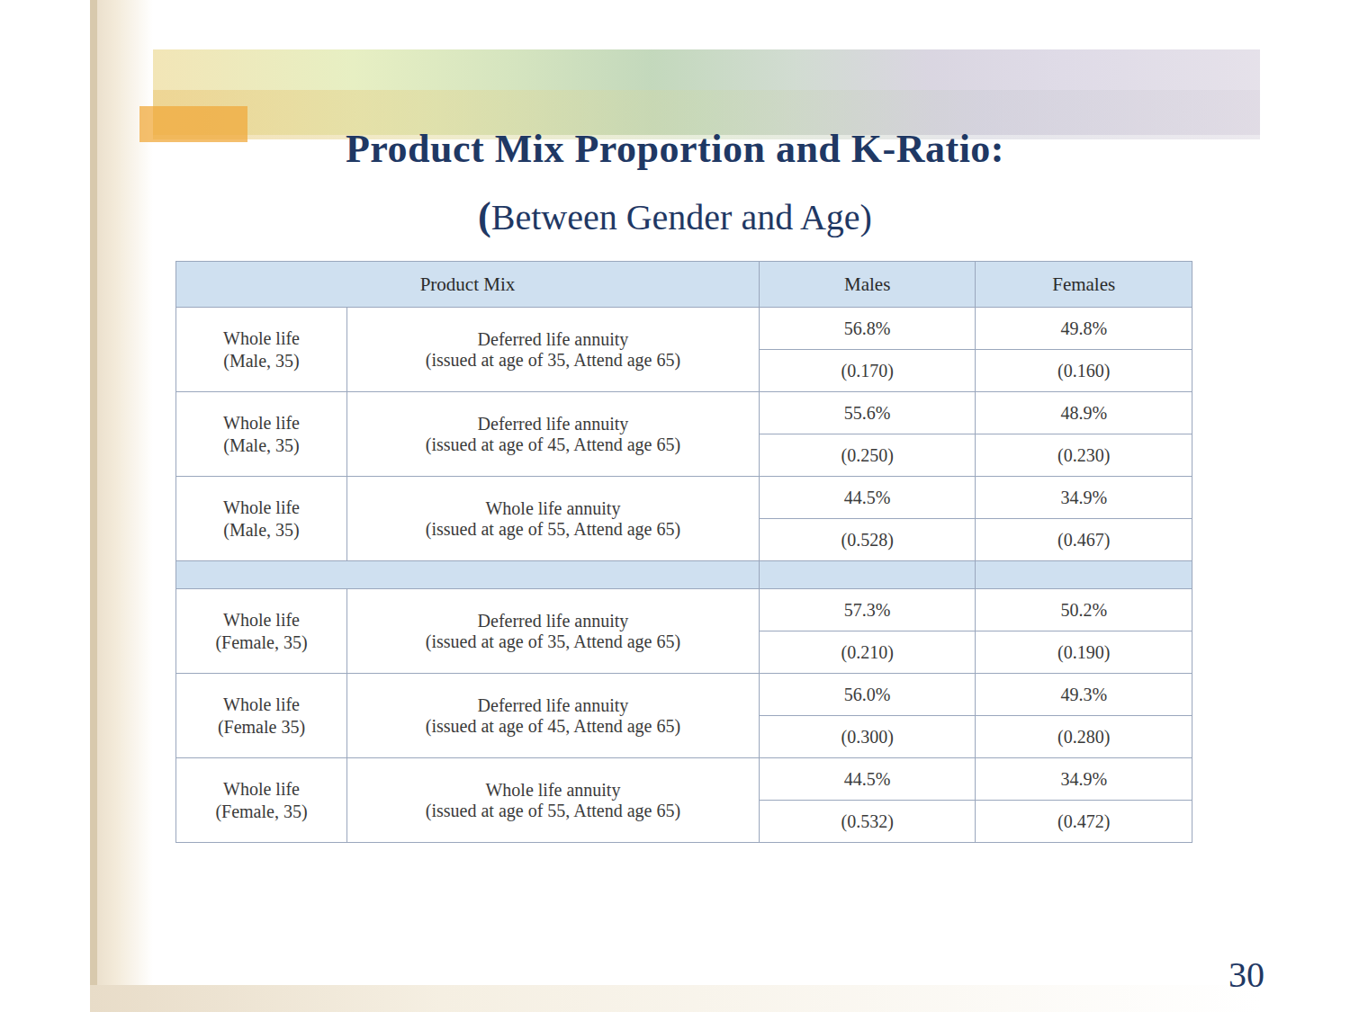Product Mix Proportion and K-Ratio:
(Between Gender and Age)
| Product Mix | Males | Females |
| --- | --- | --- |
| Whole life (Male, 35) | Deferred life annuity (issued at age of 35, Attend age 65) | 56.8% | 49.8% |
| (0.170) | (0.160) |
| Whole life (Male, 35) | Deferred life annuity (issued at age of 45, Attend age 65) | 55.6% | 48.9% |
| (0.250) | (0.230) |
| Whole life (Male, 35) | Whole life annuity (issued at age of 55, Attend age 65) | 44.5% | 34.9% |
| (0.528) | (0.467) |
| Whole life (Female, 35) | Deferred life annuity (issued at age of 35, Attend age 65) | 57.3% | 50.2% |
| (0.210) | (0.190) |
| Whole life (Female 35) | Deferred life annuity (issued at age of 45, Attend age 65) | 56.0% | 49.3% |
| (0.300) | (0.280) |
| Whole life (Female, 35) | Whole life annuity (issued at age of 55, Attend age 65) | 44.5% | 34.9% |
| (0.532) | (0.472) |
30